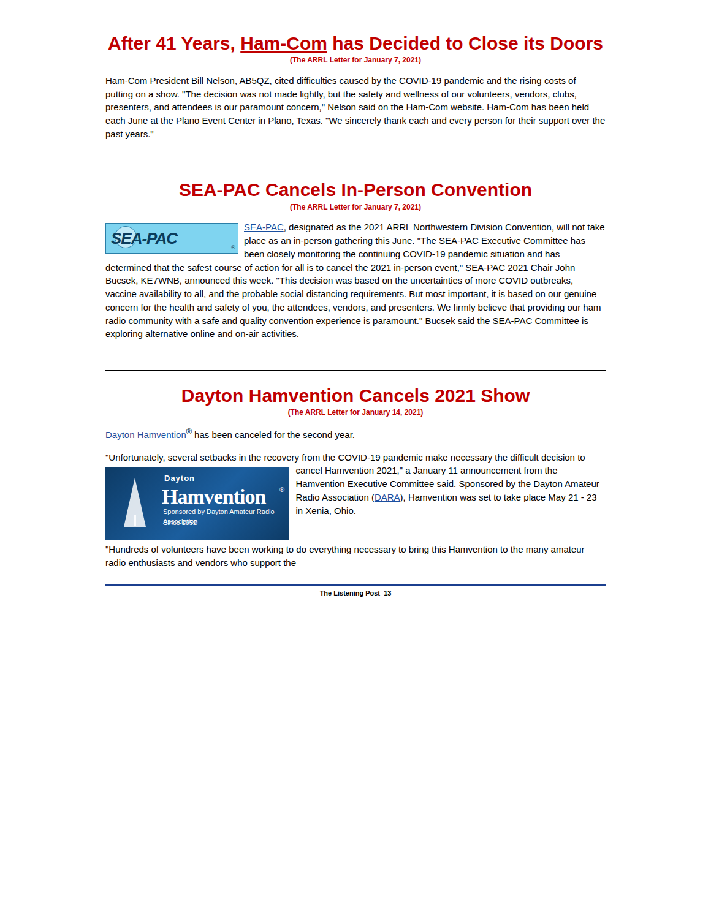After 41 Years, Ham-Com has Decided to Close its Doors
(The ARRL Letter for January 7, 2021)
Ham-Com President Bill Nelson, AB5QZ, cited difficulties caused by the COVID-19 pandemic and the rising costs of putting on a show. "The decision was not made lightly, but the safety and wellness of our volunteers, vendors, clubs, presenters, and attendees is our paramount concern," Nelson said on the Ham-Com website. Ham-Com has been held each June at the Plano Event Center in Plano, Texas. "We sincerely thank each and every person for their support over the past years."
______________________________________________________________
SEA-PAC Cancels In-Person Convention
(The ARRL Letter for January 7, 2021)
SEA-PAC, designated as the 2021 ARRL Northwestern Division Convention, will not SEA-PAC ® take place as an in-person gathering this June. "The SEA-PAC Executive Committee has been closely monitoring the continuing COVID-19 pandemic situation and has determined that the safest course of action for all is to cancel the 2021 in-person event," SEA-PAC 2021 Chair John Bucsek, KE7WNB, announced this week. "This decision was based on the uncertainties of more COVID outbreaks, vaccine availability to all, and the probable social distancing requirements. But most important, it is based on our genuine concern for the health and safety of you, the attendees, vendors, and presenters. We firmly believe that providing our ham radio community with a safe and quality convention experience is paramount." Bucsek said the SEA-PAC Committee is exploring alternative online and on-air activities.
Dayton Hamvention Cancels 2021 Show
(The ARRL Letter for January 14, 2021)
Dayton Hamvention® has been canceled for the second year.
"Unfortunately, several setbacks in the recovery from the COVID-19 pandemic make Dayton Hamvention ® Sponsored by Dayton Amateur Radio Association Since 1952 necessary the difficult decision to cancel Hamvention 2021," a January 11 announcement from the Hamvention Executive Committee said. Sponsored by the Dayton Amateur Radio Association (DARA), Hamvention was set to take place May 21 - 23 in Xenia, Ohio.
"Hundreds of volunteers have been working to do everything necessary to bring this Hamvention to the many amateur radio enthusiasts and vendors who support the
The Listening Post 13